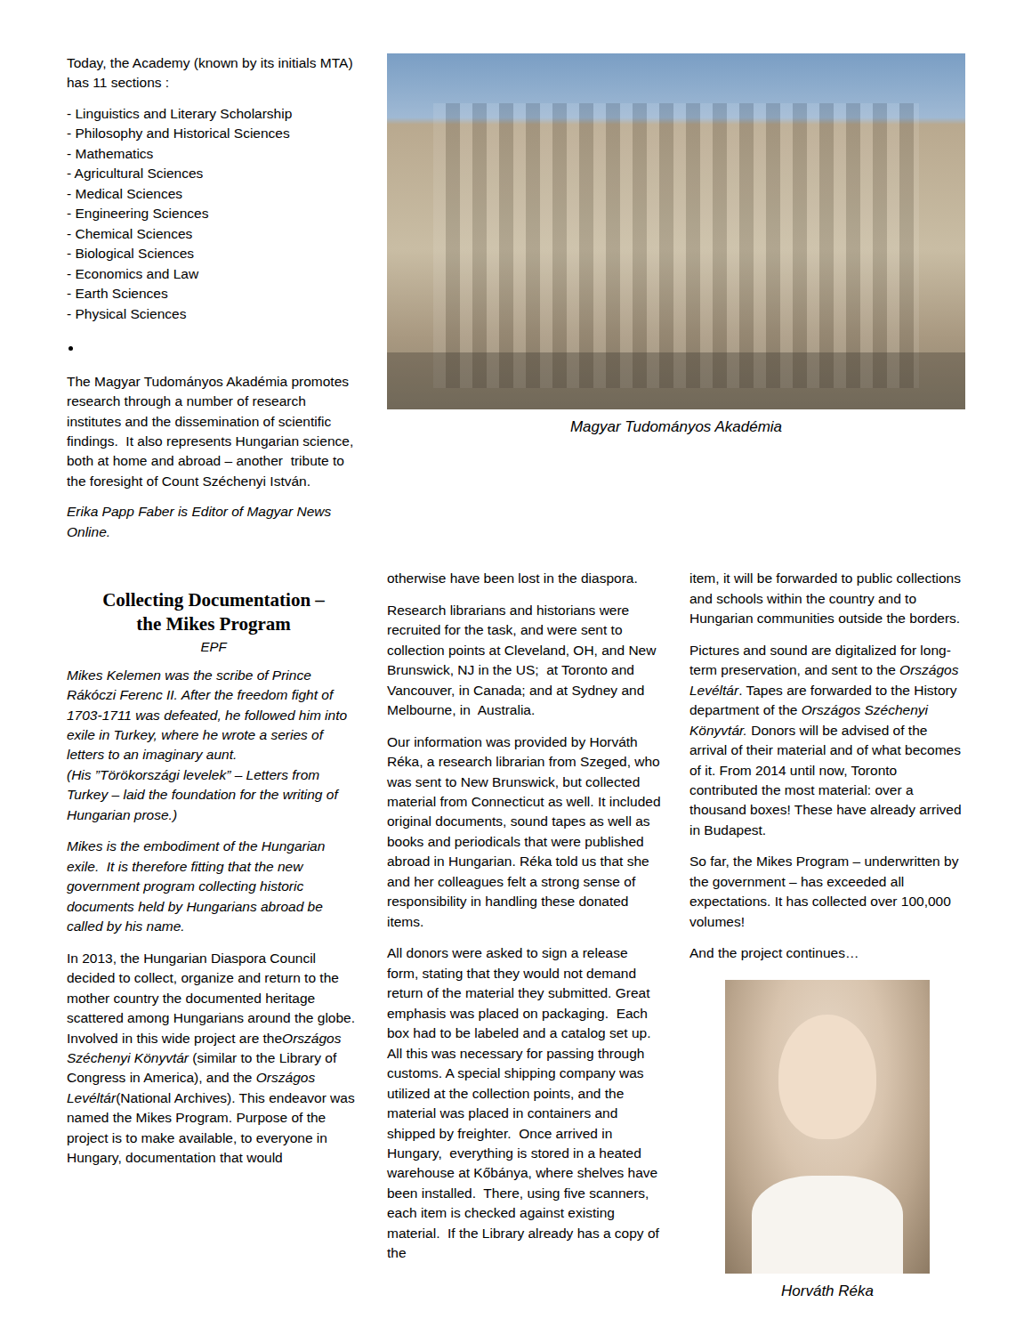Today, the Academy (known by its initials MTA) has 11 sections :
- Linguistics and Literary Scholarship
- Philosophy and Historical Sciences
- Mathematics
- Agricultural Sciences
- Medical Sciences
- Engineering Sciences
- Chemical Sciences
- Biological Sciences
- Economics and Law
- Earth Sciences
- Physical Sciences
The Magyar Tudományos Akadémia promotes research through a number of research institutes and the dissemination of scientific findings. It also represents Hungarian science, both at home and abroad – another tribute to the foresight of Count Széchenyi István.
Erika Papp Faber is Editor of Magyar News Online.
Magyar Tudományos Akadémia
Collecting Documentation –
the Mikes Program
EPF
Mikes Kelemen was the scribe of Prince Rákóczi Ferenc II. After the freedom fight of 1703-1711 was defeated, he followed him into exile in Turkey, where he wrote a series of letters to an imaginary aunt.
(His ”Törökországi levelek” – Letters from Turkey – laid the foundation for the writing of Hungarian prose.)
Mikes is the embodiment of the Hungarian exile. It is therefore fitting that the new government program collecting historic documents held by Hungarians abroad be called by his name.
In 2013, the Hungarian Diaspora Council decided to collect, organize and return to the mother country the documented heritage scattered among Hungarians around the globe. Involved in this wide project are theOrszágos Széchenyi Könyvtár (similar to the Library of Congress in America), and the Országos Levéltár(National Archives). This endeavor was named the Mikes Program. Purpose of the project is to make available, to everyone in Hungary, documentation that would
otherwise have been lost in the diaspora.
Research librarians and historians were recruited for the task, and were sent to collection points at Cleveland, OH, and New Brunswick, NJ in the US; at Toronto and Vancouver, in Canada; and at Sydney and Melbourne, in Australia.
Our information was provided by Horváth Réka, a research librarian from Szeged, who was sent to New Brunswick, but collected material from Connecticut as well. It included original documents, sound tapes as well as books and periodicals that were published abroad in Hungarian. Réka told us that she and her colleagues felt a strong sense of responsibility in handling these donated items.
All donors were asked to sign a release form, stating that they would not demand return of the material they submitted. Great emphasis was placed on packaging. Each box had to be labeled and a catalog set up. All this was necessary for passing through customs. A special shipping company was utilized at the collection points, and the material was placed in containers and shipped by freighter. Once arrived in Hungary, everything is stored in a heated warehouse at Kőbánya, where shelves have been installed. There, using five scanners, each item is checked against existing material. If the Library already has a copy of the
item, it will be forwarded to public collections and schools within the country and to Hungarian communities outside the borders.
Pictures and sound are digitalized for long-term preservation, and sent to the Országos Levéltár. Tapes are forwarded to the History department of the Országos Széchenyi Könyvtár. Donors will be advised of the arrival of their material and of what becomes of it. From 2014 until now, Toronto contributed the most material: over a thousand boxes! These have already arrived in Budapest.
So far, the Mikes Program – underwritten by the government – has exceeded all expectations. It has collected over 100,000 volumes!
And the project continues…
Horváth Réka